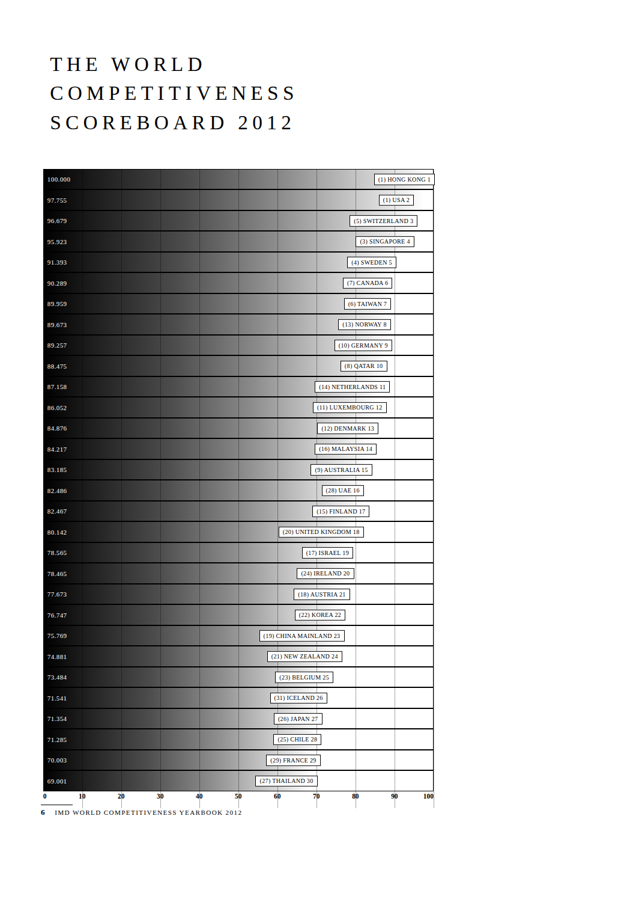The World Competitiveness
Scoreboard 2012
| 100.000 (1) HONG KONG 1 |
| 97.755 (1) USA 2 |
| 96.679 (5) SWITZERLAND 3 |
| 95.923 (3) SINGAPORE 4 |
| 91.393 (4) SWEDEN 5 |
| 90.289 (7) CANADA 6 |
| 89.959 (6) TAIWAN 7 |
| 89.673 (13) NORWAY 8 |
| 89.257 (10) GERMANY 9 |
| 88.475 (8) QATAR 10 |
| 87.158 (14) NETHERLANDS 11 |
| 86.052 (11) LUXEMBOURG 12 |
| 84.876 (12) DENMARK 13 |
| 84.217 (16) MALAYSIA 14 |
| 83.185 (9) AUSTRALIA 15 |
| 82.486 (28) UAE 16 |
| 82.467 (15) FINLAND 17 |
| 80.142 (20) UNITED KINGDOM 18 |
| 78.565 (17) ISRAEL 19 |
| 78.465 (24) IRELAND 20 |
| 77.673 (18) AUSTRIA 21 |
| 76.747 (22) KOREA 22 |
| 75.769 (19) CHINA MAINLAND 23 |
| 74.881 (21) NEW ZEALAND 24 |
| 73.484 (23) BELGIUM 25 |
| 71.541 (31) ICELAND 26 |
| 71.354 (26) JAPAN 27 |
| 71.285 (25) CHILE 28 |
| 70.003 (29) FRANCE 29 |
| 69.001 (27) THAILAND 30 |
0 10 20 30 40 50 60 70 80 90 100
6 IMD WORLD COMPETITIVENESS YEARBOOK 2012